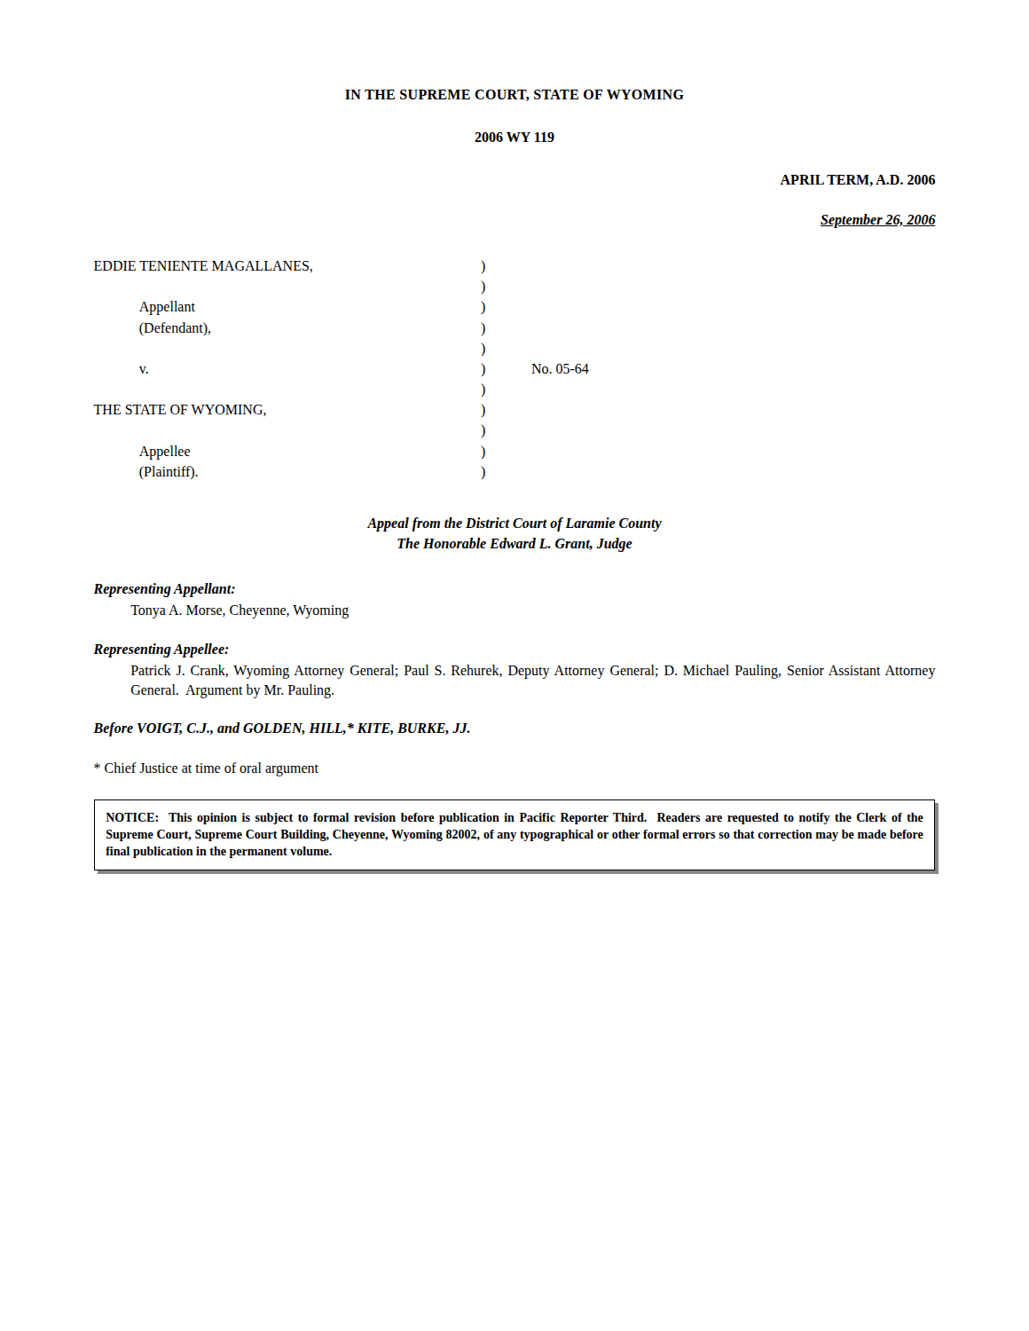IN THE SUPREME COURT, STATE OF WYOMING
2006 WY 119
APRIL TERM, A.D. 2006
September 26, 2006
| EDDIE TENIENTE MAGALLANES, | ) | |
| | ) | |
| Appellant | ) | |
| (Defendant), | ) | |
| | ) | |
| v. | ) | No. 05-64 |
| | ) | |
| THE STATE OF WYOMING, | ) | |
| | ) | |
| Appellee | ) | |
| (Plaintiff). | ) | |
Appeal from the District Court of Laramie County
The Honorable Edward L. Grant, Judge
Representing Appellant:
Tonya A. Morse, Cheyenne, Wyoming
Representing Appellee:
Patrick J. Crank, Wyoming Attorney General; Paul S. Rehurek, Deputy Attorney General; D. Michael Pauling, Senior Assistant Attorney General. Argument by Mr. Pauling.
Before VOIGT, C.J., and GOLDEN, HILL,* KITE, BURKE, JJ.
* Chief Justice at time of oral argument
NOTICE: This opinion is subject to formal revision before publication in Pacific Reporter Third. Readers are requested to notify the Clerk of the Supreme Court, Supreme Court Building, Cheyenne, Wyoming 82002, of any typographical or other formal errors so that correction may be made before final publication in the permanent volume.